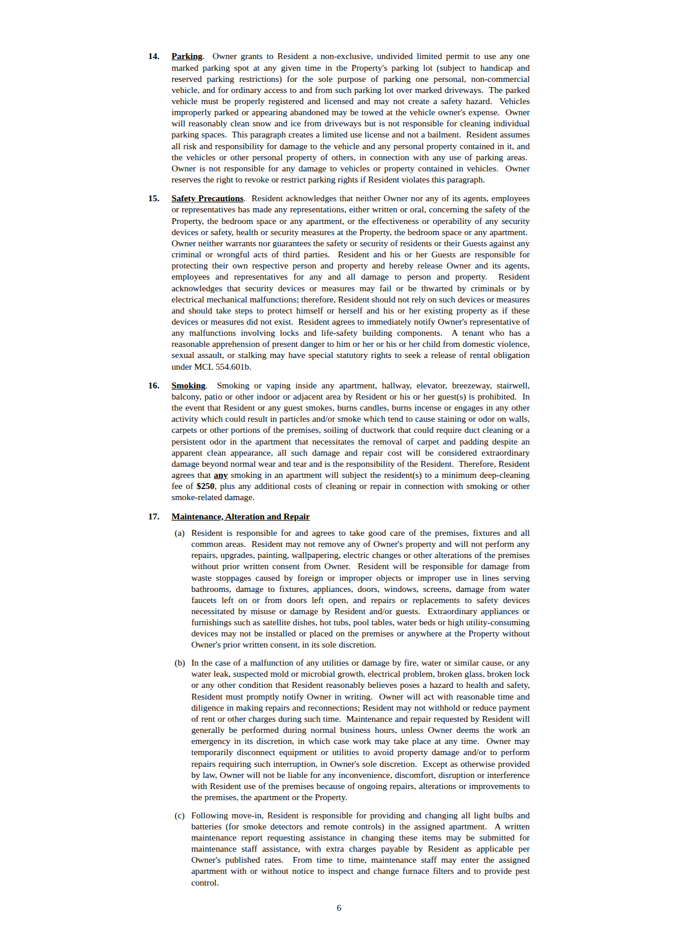14. Parking. Owner grants to Resident a non-exclusive, undivided limited permit to use any one marked parking spot at any given time in the Property's parking lot (subject to handicap and reserved parking restrictions) for the sole purpose of parking one personal, non-commercial vehicle, and for ordinary access to and from such parking lot over marked driveways. The parked vehicle must be properly registered and licensed and may not create a safety hazard. Vehicles improperly parked or appearing abandoned may be towed at the vehicle owner's expense. Owner will reasonably clean snow and ice from driveways but is not responsible for cleaning individual parking spaces. This paragraph creates a limited use license and not a bailment. Resident assumes all risk and responsibility for damage to the vehicle and any personal property contained in it, and the vehicles or other personal property of others, in connection with any use of parking areas. Owner is not responsible for any damage to vehicles or property contained in vehicles. Owner reserves the right to revoke or restrict parking rights if Resident violates this paragraph.
15. Safety Precautions. Resident acknowledges that neither Owner nor any of its agents, employees or representatives has made any representations, either written or oral, concerning the safety of the Property, the bedroom space or any apartment, or the effectiveness or operability of any security devices or safety, health or security measures at the Property, the bedroom space or any apartment. Owner neither warrants nor guarantees the safety or security of residents or their Guests against any criminal or wrongful acts of third parties. Resident and his or her Guests are responsible for protecting their own respective person and property and hereby release Owner and its agents, employees and representatives for any and all damage to person and property. Resident acknowledges that security devices or measures may fail or be thwarted by criminals or by electrical mechanical malfunctions; therefore, Resident should not rely on such devices or measures and should take steps to protect himself or herself and his or her existing property as if these devices or measures did not exist. Resident agrees to immediately notify Owner's representative of any malfunctions involving locks and life-safety building components. A tenant who has a reasonable apprehension of present danger to him or her or his or her child from domestic violence, sexual assault, or stalking may have special statutory rights to seek a release of rental obligation under MCL 554.601b.
16. Smoking. Smoking or vaping inside any apartment, hallway, elevator, breezeway, stairwell, balcony, patio or other indoor or adjacent area by Resident or his or her guest(s) is prohibited. In the event that Resident or any guest smokes, burns candles, burns incense or engages in any other activity which could result in particles and/or smoke which tend to cause staining or odor on walls, carpets or other portions of the premises, soiling of ductwork that could require duct cleaning or a persistent odor in the apartment that necessitates the removal of carpet and padding despite an apparent clean appearance, all such damage and repair cost will be considered extraordinary damage beyond normal wear and tear and is the responsibility of the Resident. Therefore, Resident agrees that any smoking in an apartment will subject the resident(s) to a minimum deep-cleaning fee of $250, plus any additional costs of cleaning or repair in connection with smoking or other smoke-related damage.
17. Maintenance, Alteration and Repair
(a) Resident is responsible for and agrees to take good care of the premises, fixtures and all common areas. Resident may not remove any of Owner's property and will not perform any repairs, upgrades, painting, wallpapering, electric changes or other alterations of the premises without prior written consent from Owner. Resident will be responsible for damage from waste stoppages caused by foreign or improper objects or improper use in lines serving bathrooms, damage to fixtures, appliances, doors, windows, screens, damage from water faucets left on or from doors left open, and repairs or replacements to safety devices necessitated by misuse or damage by Resident and/or guests. Extraordinary appliances or furnishings such as satellite dishes, hot tubs, pool tables, water beds or high utility-consuming devices may not be installed or placed on the premises or anywhere at the Property without Owner's prior written consent, in its sole discretion.
(b) In the case of a malfunction of any utilities or damage by fire, water or similar cause, or any water leak, suspected mold or microbial growth, electrical problem, broken glass, broken lock or any other condition that Resident reasonably believes poses a hazard to health and safety, Resident must promptly notify Owner in writing. Owner will act with reasonable time and diligence in making repairs and reconnections; Resident may not withhold or reduce payment of rent or other charges during such time. Maintenance and repair requested by Resident will generally be performed during normal business hours, unless Owner deems the work an emergency in its discretion, in which case work may take place at any time. Owner may temporarily disconnect equipment or utilities to avoid property damage and/or to perform repairs requiring such interruption, in Owner's sole discretion. Except as otherwise provided by law, Owner will not be liable for any inconvenience, discomfort, disruption or interference with Resident use of the premises because of ongoing repairs, alterations or improvements to the premises, the apartment or the Property.
(c) Following move-in, Resident is responsible for providing and changing all light bulbs and batteries (for smoke detectors and remote controls) in the assigned apartment. A written maintenance report requesting assistance in changing these items may be submitted for maintenance staff assistance, with extra charges payable by Resident as applicable per Owner's published rates. From time to time, maintenance staff may enter the assigned apartment with or without notice to inspect and change furnace filters and to provide pest control.
6